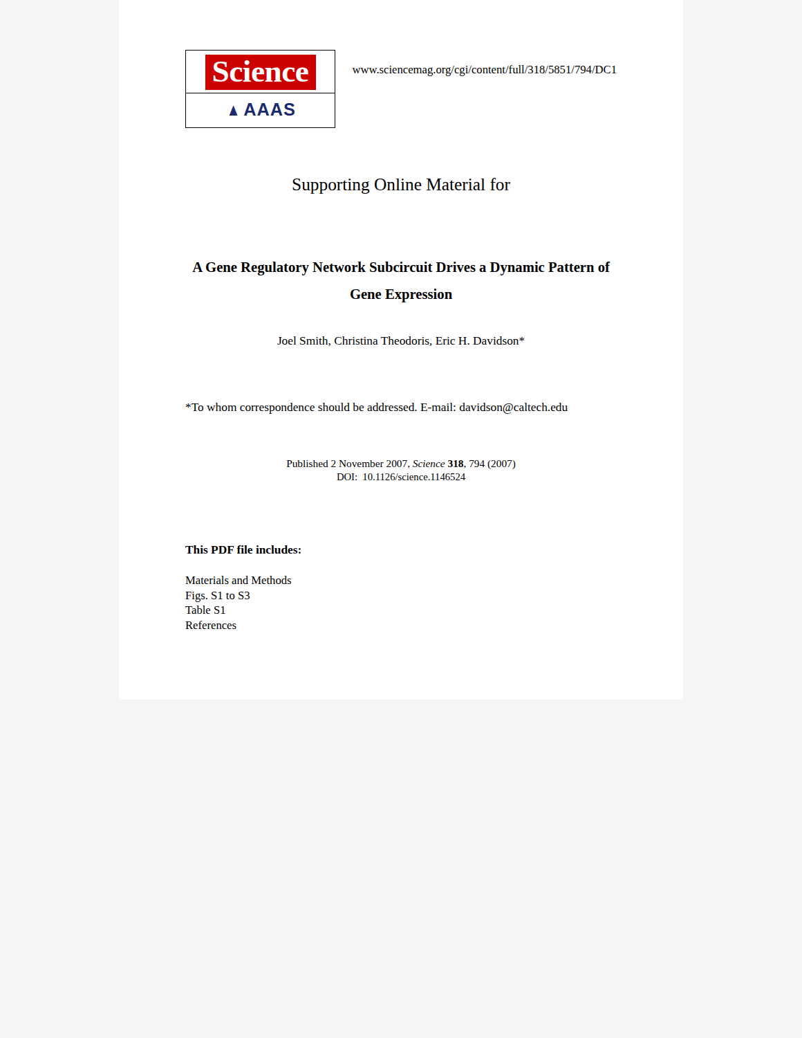Science
▲AAAS
www.sciencemag.org/cgi/content/full/318/5851/794/DC1
Supporting Online Material for
A Gene Regulatory Network Subcircuit Drives a Dynamic Pattern of Gene Expression
Joel Smith, Christina Theodoris, Eric H. Davidson*
*To whom correspondence should be addressed. E-mail: davidson@caltech.edu
Published 2 November 2007, Science 318, 794 (2007)
DOI: 10.1126/science.1146524
This PDF file includes:
Materials and Methods
Figs. S1 to S3
Table S1
References